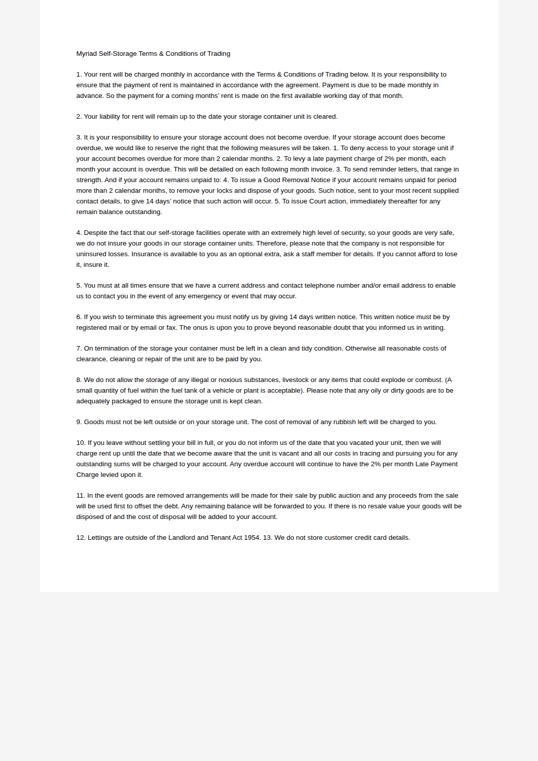Myriad Self-Storage Terms & Conditions of Trading
1. Your rent will be charged monthly in accordance with the Terms & Conditions of Trading below. It is your responsibility to ensure that the payment of rent is maintained in accordance with the agreement. Payment is due to be made monthly in advance. So the payment for a coming months’ rent is made on the first available working day of that month.
2. Your liability for rent will remain up to the date your storage container unit is cleared.
3. It is your responsibility to ensure your storage account does not become overdue. If your storage account does become overdue, we would like to reserve the right that the following measures will be taken. 1. To deny access to your storage unit if your account becomes overdue for more than 2 calendar months. 2. To levy a late payment charge of 2% per month, each month your account is overdue. This will be detailed on each following month invoice. 3. To send reminder letters, that range in strength. And if your account remains unpaid to: 4. To issue a Good Removal Notice if your account remains unpaid for period more than 2 calendar months, to remove your locks and dispose of your goods. Such notice, sent to your most recent supplied contact details, to give 14 days’ notice that such action will occur. 5. To issue Court action, immediately thereafter for any remain balance outstanding.
4. Despite the fact that our self-storage facilities operate with an extremely high level of security, so your goods are very safe, we do not insure your goods in our storage container units. Therefore, please note that the company is not responsible for uninsured losses. Insurance is available to you as an optional extra, ask a staff member for details. If you cannot afford to lose it, insure it.
5. You must at all times ensure that we have a current address and contact telephone number and/or email address to enable us to contact you in the event of any emergency or event that may occur.
6. If you wish to terminate this agreement you must notify us by giving 14 days written notice. This written notice must be by registered mail or by email or fax. The onus is upon you to prove beyond reasonable doubt that you informed us in writing.
7. On termination of the storage your container must be left in a clean and tidy condition. Otherwise all reasonable costs of clearance, cleaning or repair of the unit are to be paid by you.
8. We do not allow the storage of any illegal or noxious substances, livestock or any items that could explode or combust. (A small quantity of fuel within the fuel tank of a vehicle or plant is acceptable). Please note that any oily or dirty goods are to be adequately packaged to ensure the storage unit is kept clean.
9. Goods must not be left outside or on your storage unit. The cost of removal of any rubbish left will be charged to you.
10. If you leave without settling your bill in full, or you do not inform us of the date that you vacated your unit, then we will charge rent up until the date that we become aware that the unit is vacant and all our costs in tracing and pursuing you for any outstanding sums will be charged to your account. Any overdue account will continue to have the 2% per month Late Payment Charge levied upon it.
11. In the event goods are removed arrangements will be made for their sale by public auction and any proceeds from the sale will be used first to offset the debt. Any remaining balance will be forwarded to you. If there is no resale value your goods will be disposed of and the cost of disposal will be added to your account.
12. Lettings are outside of the Landlord and Tenant Act 1954. 13. We do not store customer credit card details.